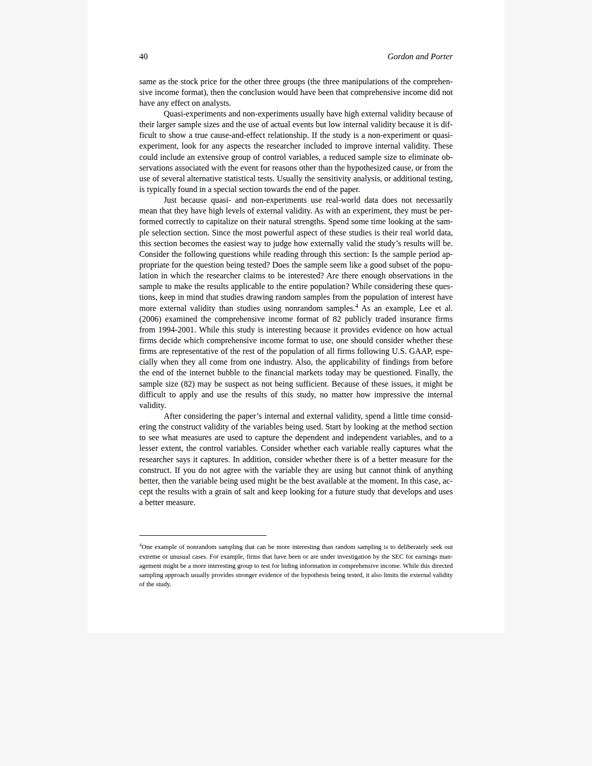40 Gordon and Porter
same as the stock price for the other three groups (the three manipulations of the comprehensive income format), then the conclusion would have been that comprehensive income did not have any effect on analysts.
Quasi-experiments and non-experiments usually have high external validity because of their larger sample sizes and the use of actual events but low internal validity because it is difficult to show a true cause-and-effect relationship. If the study is a non-experiment or quasi-experiment, look for any aspects the researcher included to improve internal validity. These could include an extensive group of control variables, a reduced sample size to eliminate observations associated with the event for reasons other than the hypothesized cause, or from the use of several alternative statistical tests. Usually the sensitivity analysis, or additional testing, is typically found in a special section towards the end of the paper.
Just because quasi- and non-experiments use real-world data does not necessarily mean that they have high levels of external validity. As with an experiment, they must be performed correctly to capitalize on their natural strengths. Spend some time looking at the sample selection section. Since the most powerful aspect of these studies is their real world data, this section becomes the easiest way to judge how externally valid the study’s results will be. Consider the following questions while reading through this section: Is the sample period appropriate for the question being tested? Does the sample seem like a good subset of the population in which the researcher claims to be interested? Are there enough observations in the sample to make the results applicable to the entire population? While considering these questions, keep in mind that studies drawing random samples from the population of interest have more external validity than studies using nonrandom samples.4 As an example, Lee et al. (2006) examined the comprehensive income format of 82 publicly traded insurance firms from 1994-2001. While this study is interesting because it provides evidence on how actual firms decide which comprehensive income format to use, one should consider whether these firms are representative of the rest of the population of all firms following U.S. GAAP, especially when they all come from one industry. Also, the applicability of findings from before the end of the internet bubble to the financial markets today may be questioned. Finally, the sample size (82) may be suspect as not being sufficient. Because of these issues, it might be difficult to apply and use the results of this study, no matter how impressive the internal validity.
After considering the paper’s internal and external validity, spend a little time considering the construct validity of the variables being used. Start by looking at the method section to see what measures are used to capture the dependent and independent variables, and to a lesser extent, the control variables. Consider whether each variable really captures what the researcher says it captures. In addition, consider whether there is of a better measure for the construct. If you do not agree with the variable they are using but cannot think of anything better, then the variable being used might be the best available at the moment. In this case, accept the results with a grain of salt and keep looking for a future study that develops and uses a better measure.
4One example of nonrandom sampling that can be more interesting than random sampling is to deliberately seek out extreme or unusual cases. For example, firms that have been or are under investigation by the SEC for earnings management might be a more interesting group to test for hiding information in comprehensive income. While this directed sampling approach usually provides stronger evidence of the hypothesis being tested, it also limits the external validity of the study.